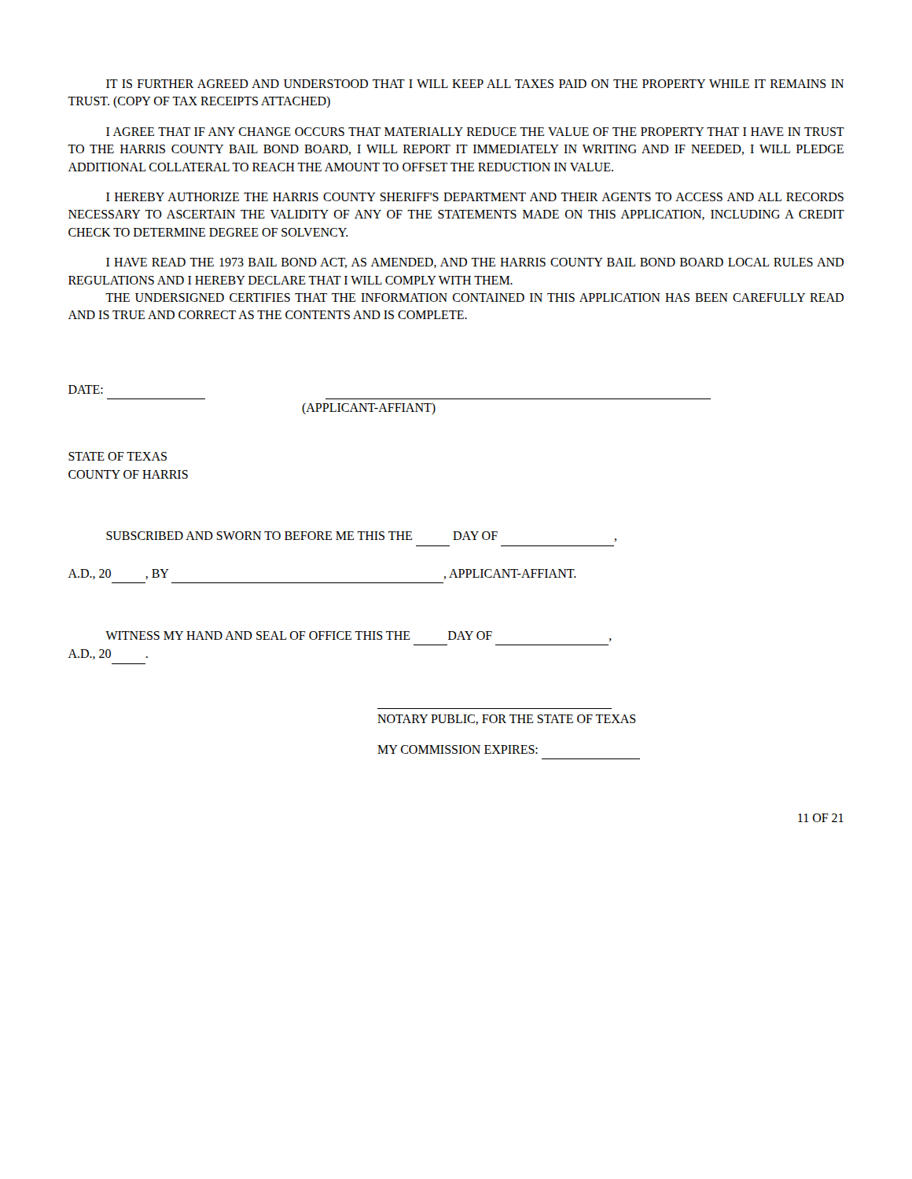IT IS FURTHER AGREED AND UNDERSTOOD THAT I WILL KEEP ALL TAXES PAID ON THE PROPERTY WHILE IT REMAINS IN TRUST. (COPY OF TAX RECEIPTS ATTACHED)
I AGREE THAT IF ANY CHANGE OCCURS THAT MATERIALLY REDUCE THE VALUE OF THE PROPERTY THAT I HAVE IN TRUST TO THE HARRIS COUNTY BAIL BOND BOARD, I WILL REPORT IT IMMEDIATELY IN WRITING AND IF NEEDED, I WILL PLEDGE ADDITIONAL COLLATERAL TO REACH THE AMOUNT TO OFFSET THE REDUCTION IN VALUE.
I HEREBY AUTHORIZE THE HARRIS COUNTY SHERIFF'S DEPARTMENT AND THEIR AGENTS TO ACCESS AND ALL RECORDS NECESSARY TO ASCERTAIN THE VALIDITY OF ANY OF THE STATEMENTS MADE ON THIS APPLICATION, INCLUDING A CREDIT CHECK TO DETERMINE DEGREE OF SOLVENCY.
I HAVE READ THE 1973 BAIL BOND ACT, AS AMENDED, AND THE HARRIS COUNTY BAIL BOND BOARD LOCAL RULES AND REGULATIONS AND I HEREBY DECLARE THAT I WILL COMPLY WITH THEM.
THE UNDERSIGNED CERTIFIES THAT THE INFORMATION CONTAINED IN THIS APPLICATION HAS BEEN CAREFULLY READ AND IS TRUE AND CORRECT AS THE CONTENTS AND IS COMPLETE.
DATE:
(APPLICANT-AFFIANT)
STATE OF TEXAS
COUNTY OF HARRIS
SUBSCRIBED AND SWORN TO BEFORE ME THIS THE DAY OF ,
A.D., 20 , BY , APPLICANT-AFFIANT.
WITNESS MY HAND AND SEAL OF OFFICE THIS THE DAY OF ,
A.D., 20 .
NOTARY PUBLIC, FOR THE STATE OF TEXAS
MY COMMISSION EXPIRES:
11 OF 21